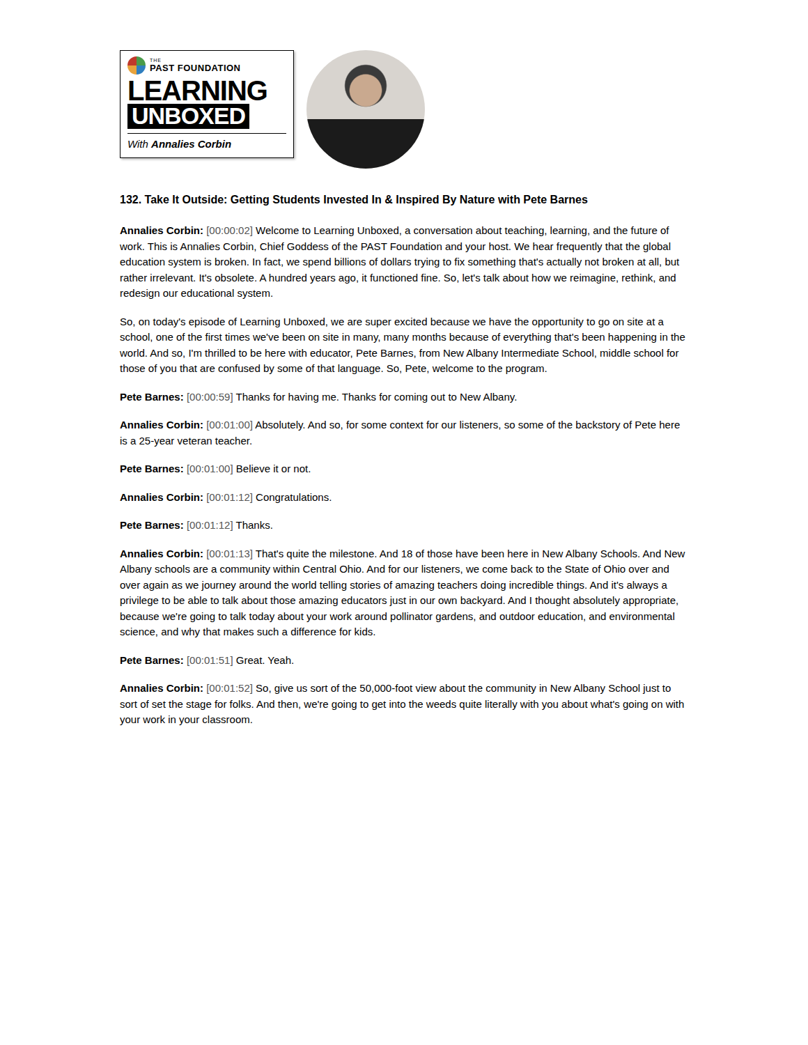THE PAST FOUNDATION
LEARNING
UNBOXED
With Annalies Corbin
132. Take It Outside: Getting Students Invested In & Inspired By Nature with Pete Barnes
Annalies Corbin: [00:00:02] Welcome to Learning Unboxed, a conversation about teaching, learning, and the future of work. This is Annalies Corbin, Chief Goddess of the PAST Foundation and your host. We hear frequently that the global education system is broken. In fact, we spend billions of dollars trying to fix something that's actually not broken at all, but rather irrelevant. It's obsolete. A hundred years ago, it functioned fine. So, let's talk about how we reimagine, rethink, and redesign our educational system.
So, on today's episode of Learning Unboxed, we are super excited because we have the opportunity to go on site at a school, one of the first times we've been on site in many, many months because of everything that's been happening in the world. And so, I'm thrilled to be here with educator, Pete Barnes, from New Albany Intermediate School, middle school for those of you that are confused by some of that language. So, Pete, welcome to the program.
Pete Barnes: [00:00:59] Thanks for having me. Thanks for coming out to New Albany.
Annalies Corbin: [00:01:00] Absolutely. And so, for some context for our listeners, so some of the backstory of Pete here is a 25-year veteran teacher.
Pete Barnes: [00:01:00] Believe it or not.
Annalies Corbin: [00:01:12] Congratulations.
Pete Barnes: [00:01:12] Thanks.
Annalies Corbin: [00:01:13] That's quite the milestone. And 18 of those have been here in New Albany Schools. And New Albany schools are a community within Central Ohio. And for our listeners, we come back to the State of Ohio over and over again as we journey around the world telling stories of amazing teachers doing incredible things. And it's always a privilege to be able to talk about those amazing educators just in our own backyard. And I thought absolutely appropriate, because we're going to talk today about your work around pollinator gardens, and outdoor education, and environmental science, and why that makes such a difference for kids.
Pete Barnes: [00:01:51] Great. Yeah.
Annalies Corbin: [00:01:52] So, give us sort of the 50,000-foot view about the community in New Albany School just to sort of set the stage for folks. And then, we're going to get into the weeds quite literally with you about what's going on with your work in your classroom.